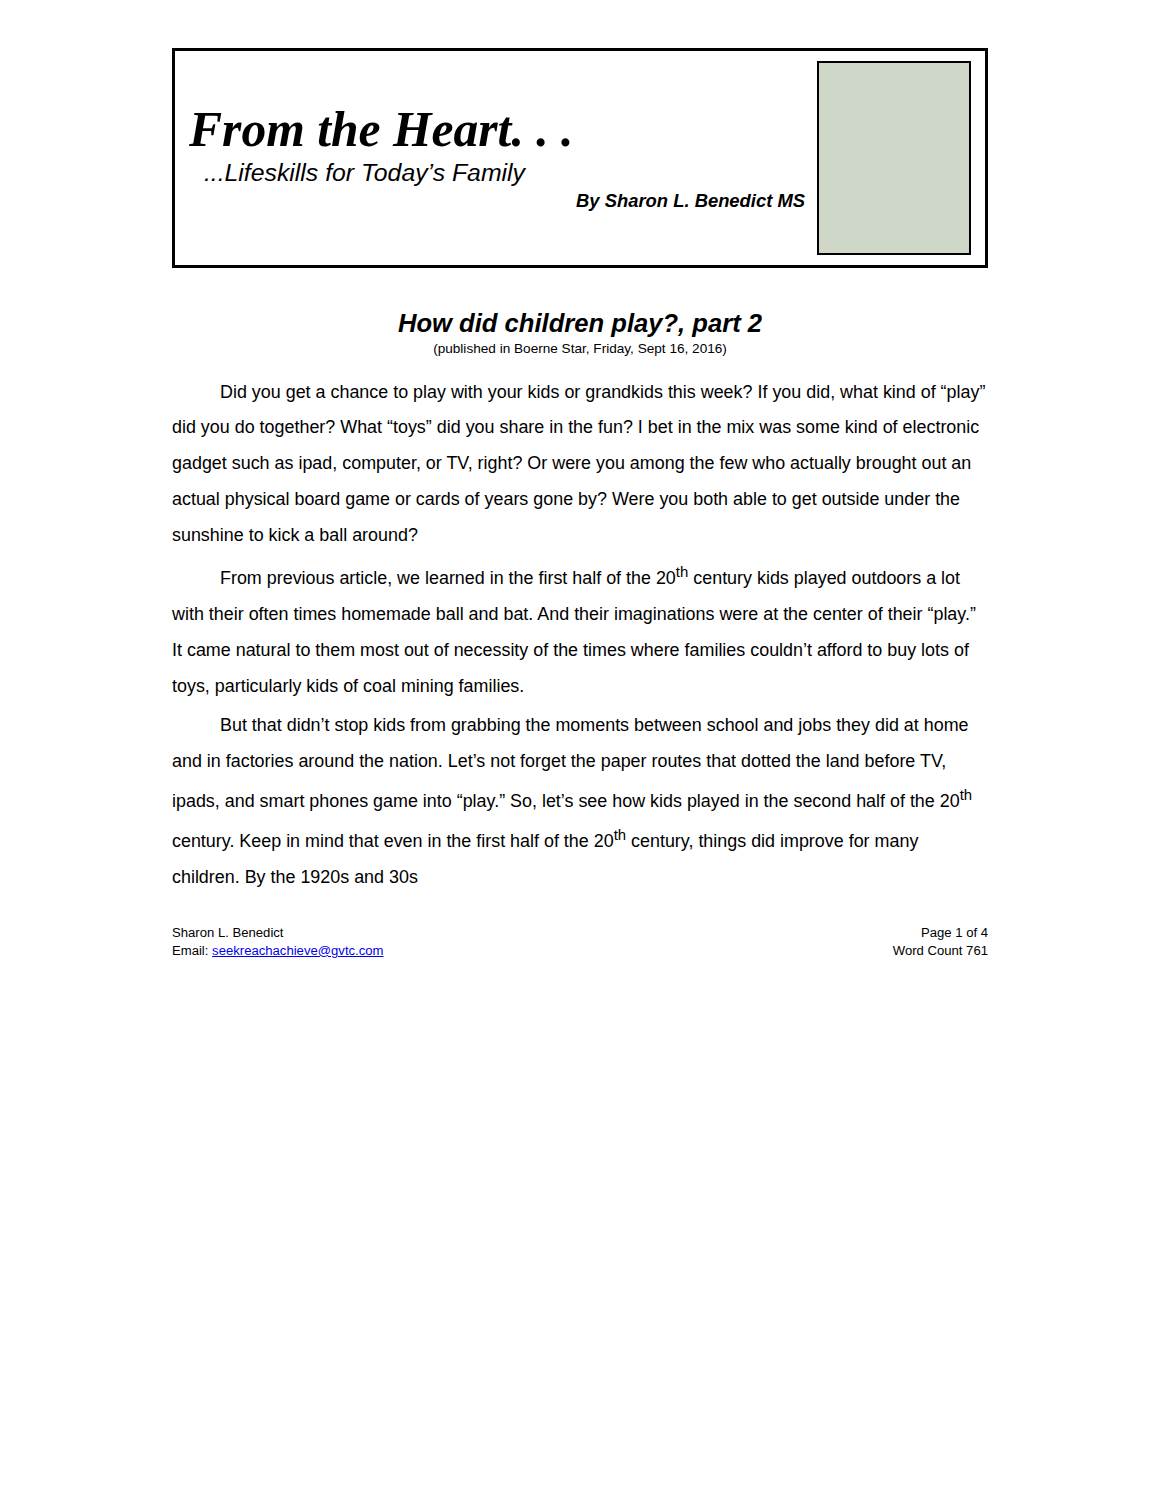From the Heart. . .
...Lifeskills for Today’s Family
By Sharon L. Benedict MS
How did children play?, part 2
(published in Boerne Star, Friday, Sept 16, 2016)
Did you get a chance to play with your kids or grandkids this week? If you did, what kind of “play” did you do together? What “toys” did you share in the fun? I bet in the mix was some kind of electronic gadget such as ipad, computer, or TV, right? Or were you among the few who actually brought out an actual physical board game or cards of years gone by? Were you both able to get outside under the sunshine to kick a ball around?
From previous article, we learned in the first half of the 20th century kids played outdoors a lot with their often times homemade ball and bat. And their imaginations were at the center of their “play.” It came natural to them most out of necessity of the times where families couldn’t afford to buy lots of toys, particularly kids of coal mining families.
But that didn’t stop kids from grabbing the moments between school and jobs they did at home and in factories around the nation. Let’s not forget the paper routes that dotted the land before TV, ipads, and smart phones game into “play.” So, let’s see how kids played in the second half of the 20th century. Keep in mind that even in the first half of the 20th century, things did improve for many children. By the 1920s and 30s
Sharon L. Benedict
Email: seekreachachieve@gvtc.com
Page 1 of 4
Word Count 761